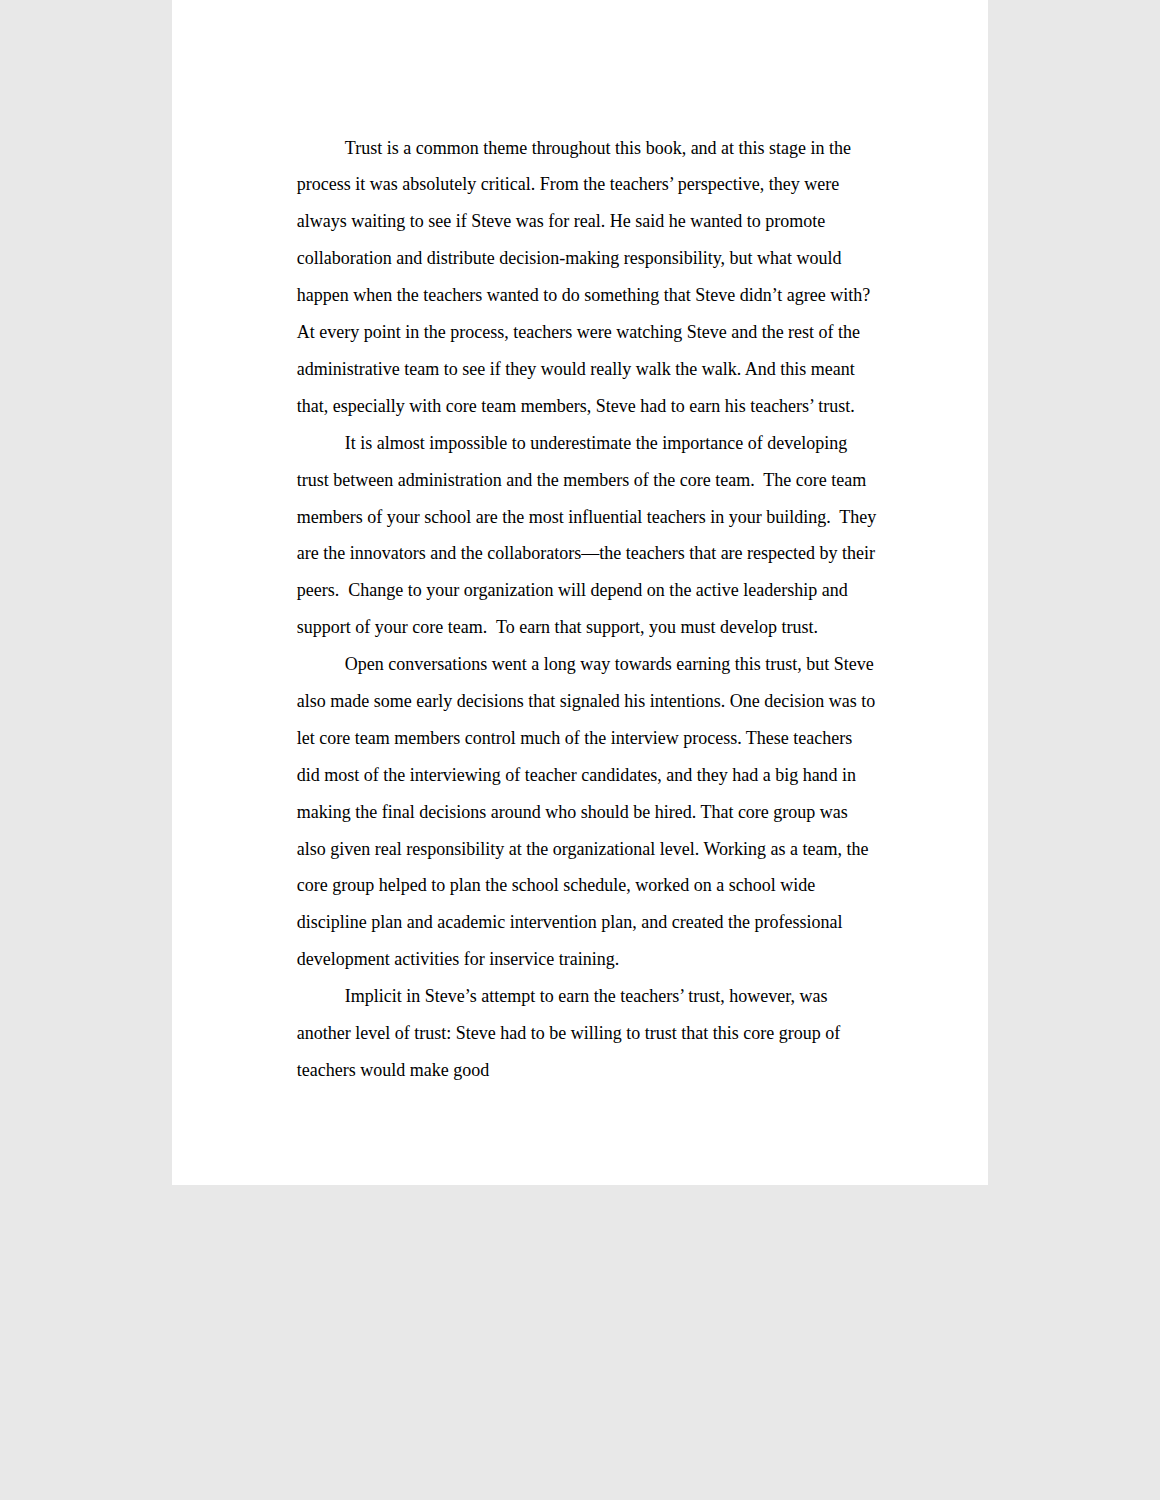Trust is a common theme throughout this book, and at this stage in the process it was absolutely critical. From the teachers’ perspective, they were always waiting to see if Steve was for real. He said he wanted to promote collaboration and distribute decision-making responsibility, but what would happen when the teachers wanted to do something that Steve didn’t agree with? At every point in the process, teachers were watching Steve and the rest of the administrative team to see if they would really walk the walk. And this meant that, especially with core team members, Steve had to earn his teachers’ trust.
It is almost impossible to underestimate the importance of developing trust between administration and the members of the core team. The core team members of your school are the most influential teachers in your building. They are the innovators and the collaborators—the teachers that are respected by their peers. Change to your organization will depend on the active leadership and support of your core team. To earn that support, you must develop trust.
Open conversations went a long way towards earning this trust, but Steve also made some early decisions that signaled his intentions. One decision was to let core team members control much of the interview process. These teachers did most of the interviewing of teacher candidates, and they had a big hand in making the final decisions around who should be hired. That core group was also given real responsibility at the organizational level. Working as a team, the core group helped to plan the school schedule, worked on a school wide discipline plan and academic intervention plan, and created the professional development activities for inservice training.
Implicit in Steve’s attempt to earn the teachers’ trust, however, was another level of trust: Steve had to be willing to trust that this core group of teachers would make good